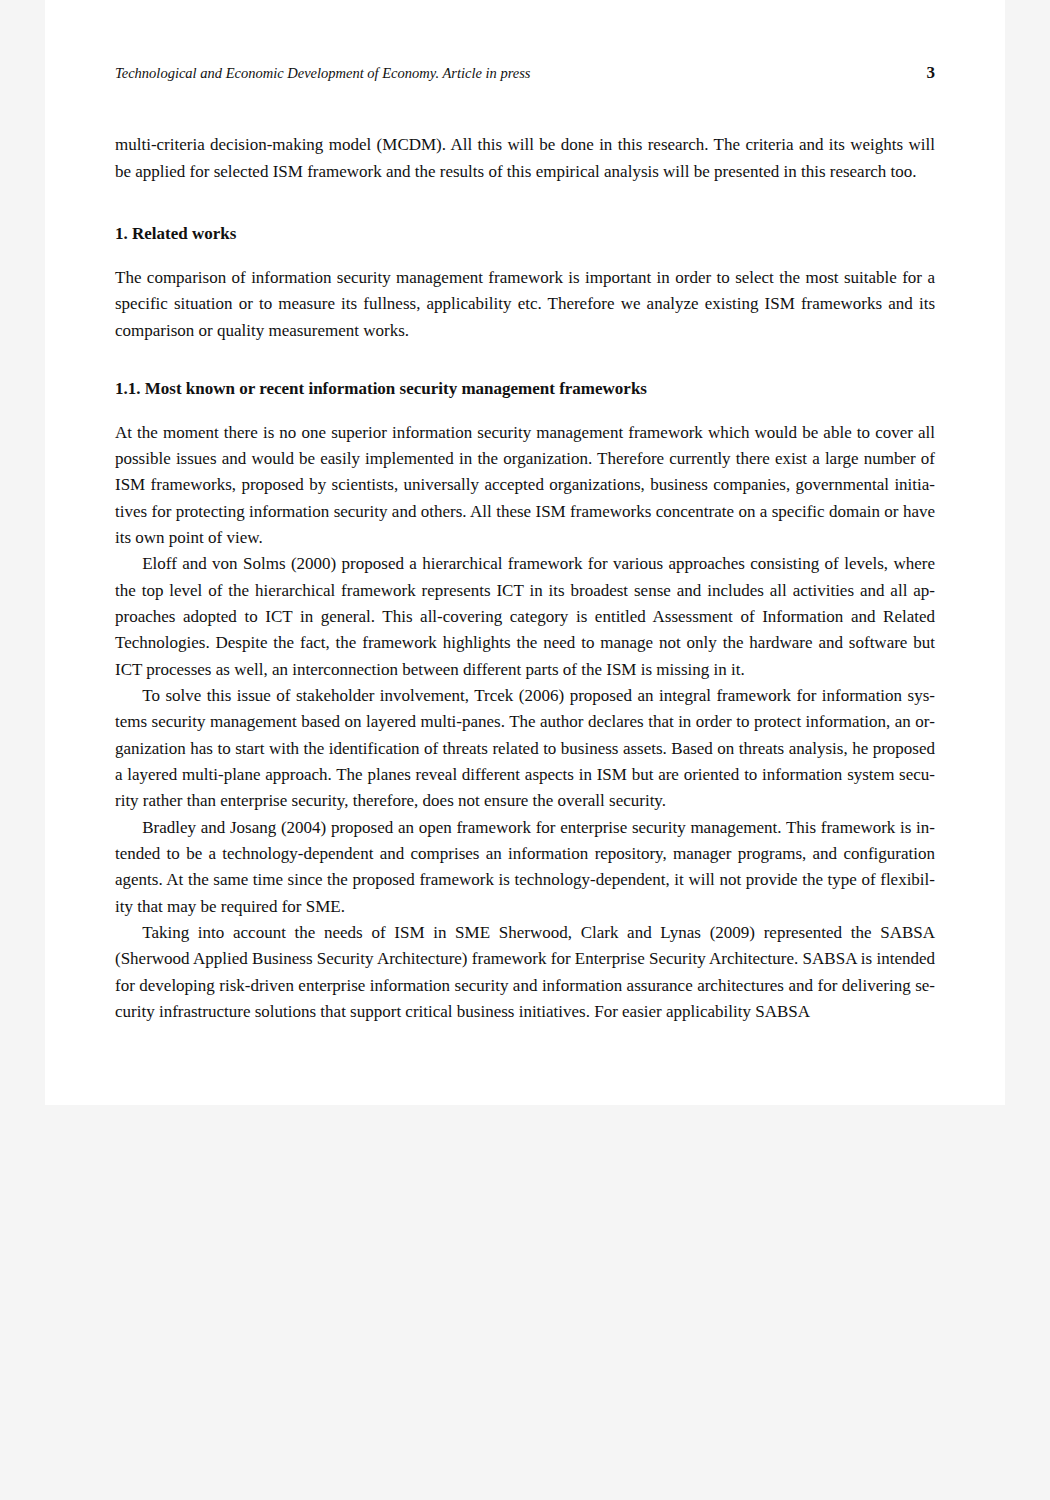Technological and Economic Development of Economy. Article in press 3
multi-criteria decision-making model (MCDM). All this will be done in this research. The criteria and its weights will be applied for selected ISM framework and the results of this empirical analysis will be presented in this research too.
1. Related works
The comparison of information security management framework is important in order to select the most suitable for a specific situation or to measure its fullness, applicability etc. Therefore we analyze existing ISM frameworks and its comparison or quality measurement works.
1.1. Most known or recent information security management frameworks
At the moment there is no one superior information security management framework which would be able to cover all possible issues and would be easily implemented in the organization. Therefore currently there exist a large number of ISM frameworks, proposed by scientists, universally accepted organizations, business companies, governmental initiatives for protecting information security and others. All these ISM frameworks concentrate on a specific domain or have its own point of view.
Eloff and von Solms (2000) proposed a hierarchical framework for various approaches consisting of levels, where the top level of the hierarchical framework represents ICT in its broadest sense and includes all activities and all approaches adopted to ICT in general. This all-covering category is entitled Assessment of Information and Related Technologies. Despite the fact, the framework highlights the need to manage not only the hardware and software but ICT processes as well, an interconnection between different parts of the ISM is missing in it.
To solve this issue of stakeholder involvement, Trcek (2006) proposed an integral framework for information systems security management based on layered multi-panes. The author declares that in order to protect information, an organization has to start with the identification of threats related to business assets. Based on threats analysis, he proposed a layered multi-plane approach. The planes reveal different aspects in ISM but are oriented to information system security rather than enterprise security, therefore, does not ensure the overall security.
Bradley and Josang (2004) proposed an open framework for enterprise security management. This framework is intended to be a technology-dependent and comprises an information repository, manager programs, and configuration agents. At the same time since the proposed framework is technology-dependent, it will not provide the type of flexibility that may be required for SME.
Taking into account the needs of ISM in SME Sherwood, Clark and Lynas (2009) represented the SABSA (Sherwood Applied Business Security Architecture) framework for Enterprise Security Architecture. SABSA is intended for developing risk-driven enterprise information security and information assurance architectures and for delivering security infrastructure solutions that support critical business initiatives. For easier applicability SABSA